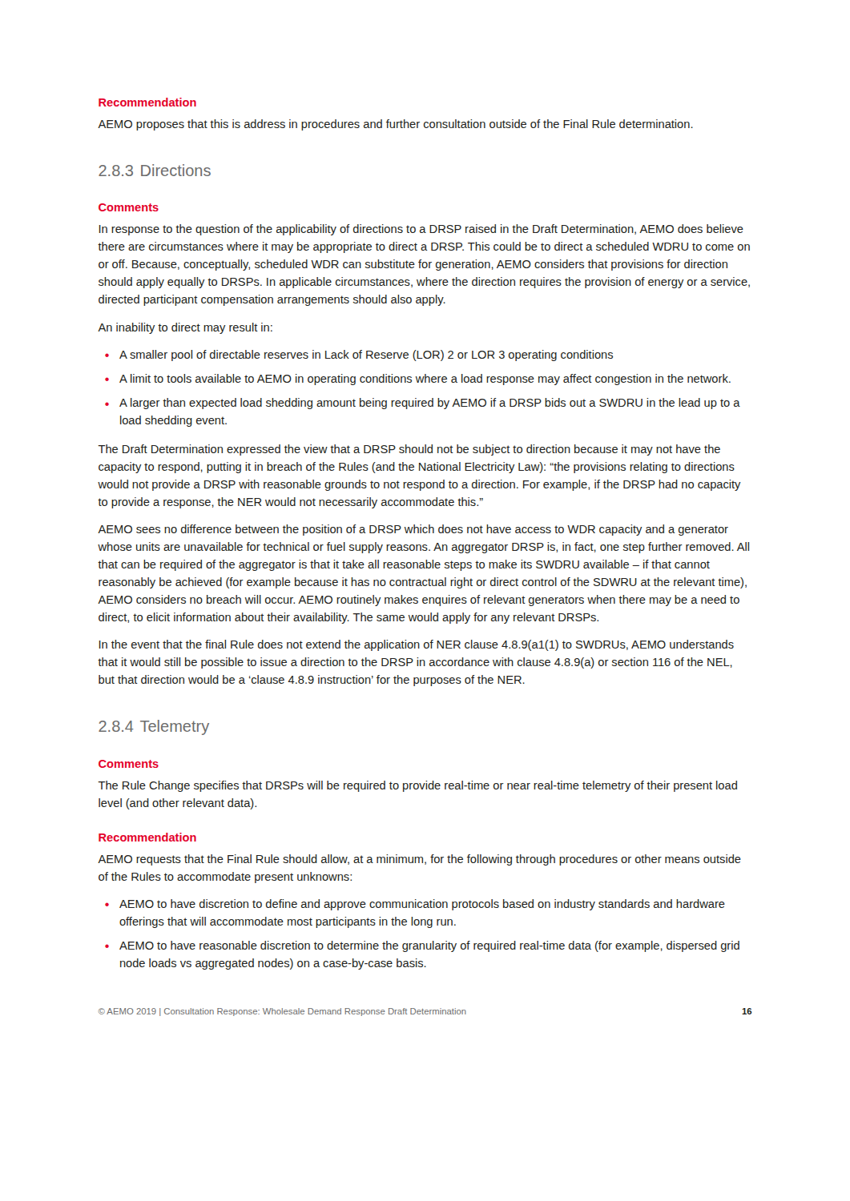Recommendation
AEMO proposes that this is address in procedures and further consultation outside of the Final Rule determination.
2.8.3 Directions
Comments
In response to the question of the applicability of directions to a DRSP raised in the Draft Determination, AEMO does believe there are circumstances where it may be appropriate to direct a DRSP. This could be to direct a scheduled WDRU to come on or off. Because, conceptually, scheduled WDR can substitute for generation, AEMO considers that provisions for direction should apply equally to DRSPs. In applicable circumstances, where the direction requires the provision of energy or a service, directed participant compensation arrangements should also apply.
An inability to direct may result in:
A smaller pool of directable reserves in Lack of Reserve (LOR) 2 or LOR 3 operating conditions
A limit to tools available to AEMO in operating conditions where a load response may affect congestion in the network.
A larger than expected load shedding amount being required by AEMO if a DRSP bids out a SWDRU in the lead up to a load shedding event.
The Draft Determination expressed the view that a DRSP should not be subject to direction because it may not have the capacity to respond, putting it in breach of the Rules (and the National Electricity Law): “the provisions relating to directions would not provide a DRSP with reasonable grounds to not respond to a direction. For example, if the DRSP had no capacity to provide a response, the NER would not necessarily accommodate this.”
AEMO sees no difference between the position of a DRSP which does not have access to WDR capacity and a generator whose units are unavailable for technical or fuel supply reasons. An aggregator DRSP is, in fact, one step further removed. All that can be required of the aggregator is that it take all reasonable steps to make its SWDRU available – if that cannot reasonably be achieved (for example because it has no contractual right or direct control of the SDWRU at the relevant time), AEMO considers no breach will occur. AEMO routinely makes enquires of relevant generators when there may be a need to direct, to elicit information about their availability. The same would apply for any relevant DRSPs.
In the event that the final Rule does not extend the application of NER clause 4.8.9(a1(1) to SWDRUs, AEMO understands that it would still be possible to issue a direction to the DRSP in accordance with clause 4.8.9(a) or section 116 of the NEL, but that direction would be a ‘clause 4.8.9 instruction’ for the purposes of the NER.
2.8.4 Telemetry
Comments
The Rule Change specifies that DRSPs will be required to provide real-time or near real-time telemetry of their present load level (and other relevant data).
Recommendation
AEMO requests that the Final Rule should allow, at a minimum, for the following through procedures or other means outside of the Rules to accommodate present unknowns:
AEMO to have discretion to define and approve communication protocols based on industry standards and hardware offerings that will accommodate most participants in the long run.
AEMO to have reasonable discretion to determine the granularity of required real-time data (for example, dispersed grid node loads vs aggregated nodes) on a case-by-case basis.
© AEMO 2019 | Consultation Response: Wholesale Demand Response Draft Determination 16